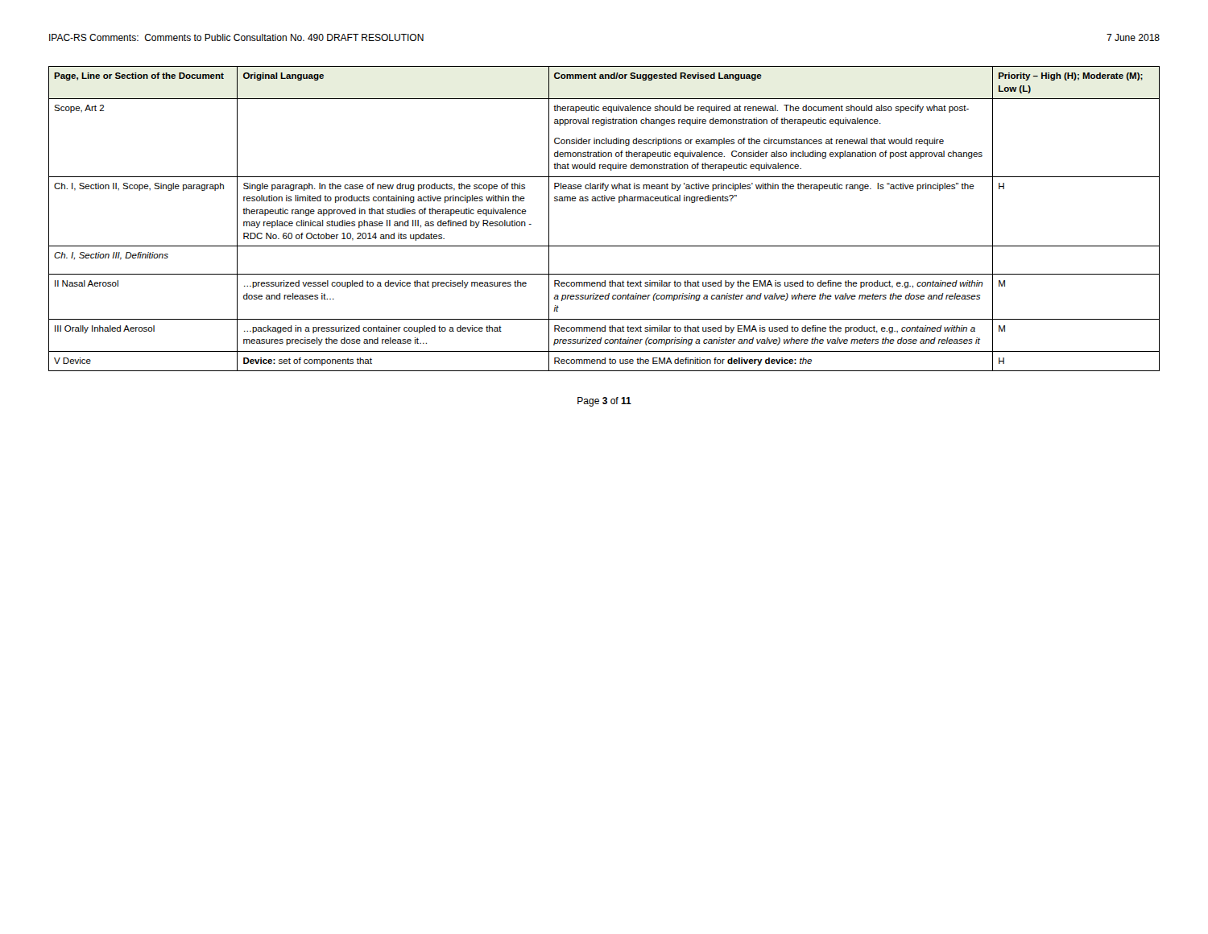IPAC-RS Comments: Comments to Public Consultation No. 490 DRAFT RESOLUTION
7 June 2018
| Page, Line or Section of the Document | Original Language | Comment and/or Suggested Revised Language | Priority – High (H); Moderate (M); Low (L) |
| --- | --- | --- | --- |
| Scope, Art 2 | | therapeutic equivalence should be required at renewal. The document should also specify what post-approval registration changes require demonstration of therapeutic equivalence. Consider including descriptions or examples of the circumstances at renewal that would require demonstration of therapeutic equivalence. Consider also including explanation of post approval changes that would require demonstration of therapeutic equivalence. | |
| Ch. I, Section II, Scope, Single paragraph | Single paragraph. In the case of new drug products, the scope of this resolution is limited to products containing active principles within the therapeutic range approved in that studies of therapeutic equivalence may replace clinical studies phase II and III, as defined by Resolution - RDC No. 60 of October 10, 2014 and its updates. | Please clarify what is meant by 'active principles’ within the therapeutic range. Is “active principles” the same as active pharmaceutical ingredients?” | H |
| Ch. I, Section III, Definitions | | | |
| II Nasal Aerosol | …pressurized vessel coupled to a device that precisely measures the dose and releases it… | Recommend that text similar to that used by the EMA is used to define the product, e.g., contained within a pressurized container (comprising a canister and valve) where the valve meters the dose and releases it | M |
| III Orally Inhaled Aerosol | …packaged in a pressurized container coupled to a device that measures precisely the dose and release it… | Recommend that text similar to that used by EMA is used to define the product, e.g., contained within a pressurized container (comprising a canister and valve) where the valve meters the dose and releases it | M |
| V Device | Device: set of components that | Recommend to use the EMA definition for delivery device: the | H |
Page 3 of 11